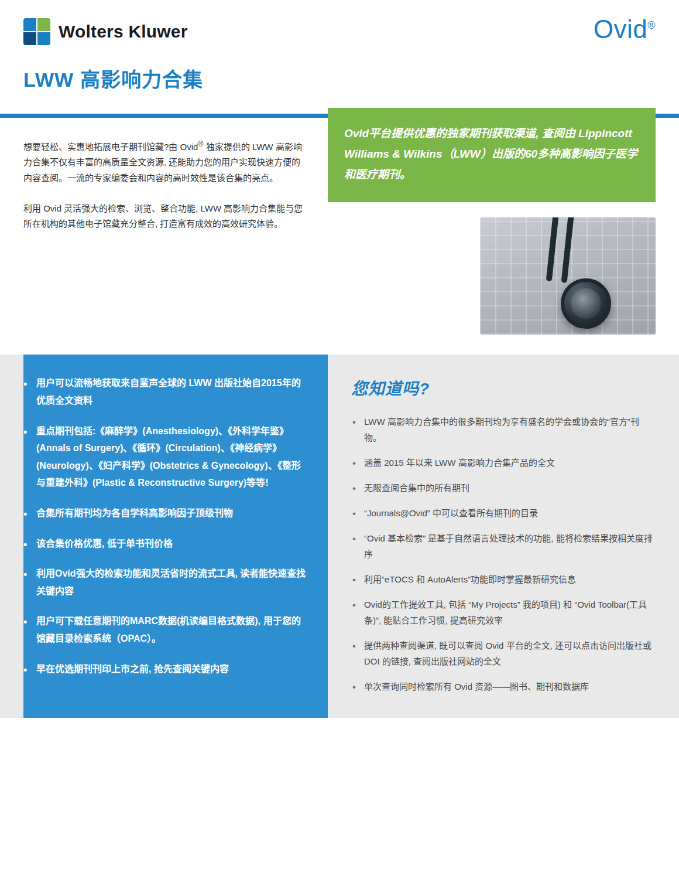Wolters Kluwer
Ovid®
LWW 高影响力合集
想要轻松、实惠地拓展电子期刊馆藏?由 Ovid® 独家提供的 LWW 高影响力合集不仅有丰富的高质量全文资源, 还能助力您的用户实现快速方便的内容查阅。一流的专家编委会和内容的高时效性是该合集的亮点。
利用 Ovid 灵活强大的检索、浏览、整合功能, LWW 高影响力合集能与您所在机构的其他电子馆藏充分整合, 打造富有成效的高效研究体验。
Ovid平台提供优惠的独家期刊获取渠道, 查阅由 Lippincott Williams & Wilkins（LWW）出版的60多种高影响因子医学和医疗期刊。
用户可以流畅地获取来自蜚声全球的 LWW 出版社始自2015年的优质全文资料
重点期刊包括:《麻醉学》(Anesthesiology)、《外科学年鉴》(Annals of Surgery)、《循环》(Circulation)、《神经病学》(Neurology)、《妇产科学》(Obstetrics & Gynecology)、《整形与重建外科》(Plastic & Reconstructive Surgery)等等!
合集所有期刊均为各自学科高影响因子顶级刊物
该合集价格优惠, 低于单书刊价格
利用Ovid强大的检索功能和灵活省时的流式工具, 读者能快速查找关键内容
用户可下载任意期刊的MARC数据(机读编目格式数据), 用于您的馆藏目录检索系统（OPAC）。
早在优选期刊刊印上市之前, 抢先查阅关键内容
您知道吗?
LWW 高影响力合集中的很多期刊均为享有盛名的学会或协会的“官方”刊物。
涵盖 2015 年以来 LWW 高影响力合集产品的全文
无限查阅合集中的所有期刊
“Journals@Ovid” 中可以查看所有期刊的目录
“Ovid 基本检索” 是基于自然语言处理技术的功能, 能将检索结果按相关度排序
利用“eTOCS 和 AutoAlerts”功能即时掌握最新研究信息
Ovid的工作提效工具, 包括 “My Projects” 我的项目) 和 “Ovid Toolbar(工具条)”, 能贴合工作习惯, 提高研究效率
提供两种查阅渠道, 既可以查阅 Ovid 平台的全文, 还可以点击访问出版社或 DOI 的链接, 查阅出版社网站的全文
单次查询同时检索所有 Ovid 资源——图书、期刊和数据库